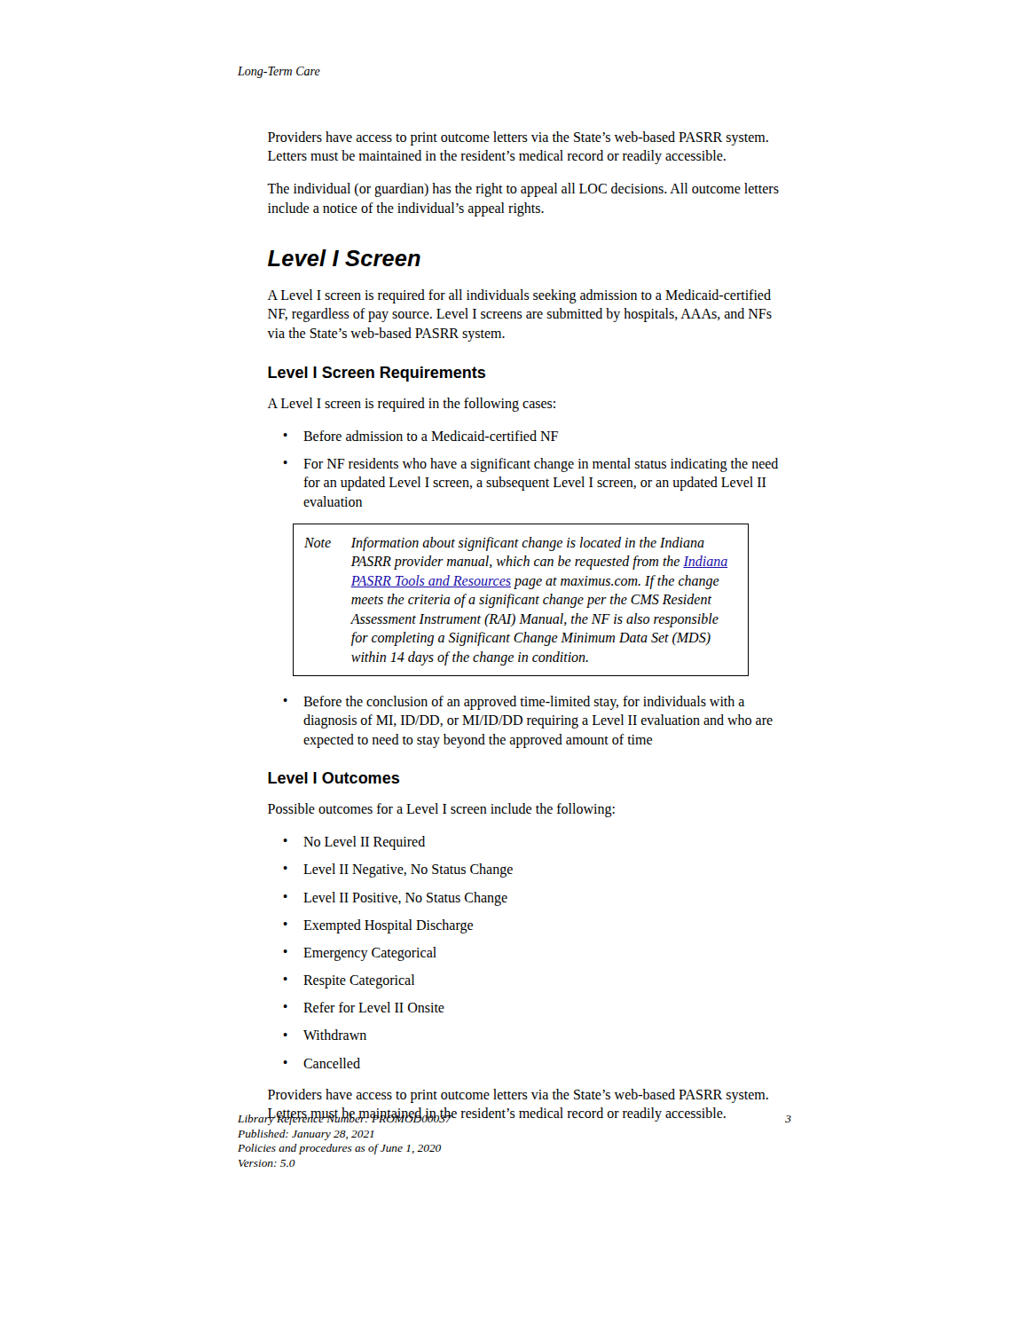Long-Term Care
Providers have access to print outcome letters via the State’s web-based PASRR system. Letters must be maintained in the resident’s medical record or readily accessible.
The individual (or guardian) has the right to appeal all LOC decisions. All outcome letters include a notice of the individual’s appeal rights.
Level I Screen
A Level I screen is required for all individuals seeking admission to a Medicaid-certified NF, regardless of pay source. Level I screens are submitted by hospitals, AAAs, and NFs via the State’s web-based PASRR system.
Level I Screen Requirements
A Level I screen is required in the following cases:
Before admission to a Medicaid-certified NF
For NF residents who have a significant change in mental status indicating the need for an updated Level I screen, a subsequent Level I screen, or an updated Level II evaluation
| Note | Information about significant change is located in the Indiana PASRR provider manual, which can be requested from the Indiana PASRR Tools and Resources page at maximus.com. If the change meets the criteria of a significant change per the CMS Resident Assessment Instrument (RAI) Manual, the NF is also responsible for completing a Significant Change Minimum Data Set (MDS) within 14 days of the change in condition. |
Before the conclusion of an approved time-limited stay, for individuals with a diagnosis of MI, ID/DD, or MI/ID/DD requiring a Level II evaluation and who are expected to need to stay beyond the approved amount of time
Level I Outcomes
Possible outcomes for a Level I screen include the following:
No Level II Required
Level II Negative, No Status Change
Level II Positive, No Status Change
Exempted Hospital Discharge
Emergency Categorical
Respite Categorical
Refer for Level II Onsite
Withdrawn
Cancelled
Providers have access to print outcome letters via the State’s web-based PASRR system. Letters must be maintained in the resident’s medical record or readily accessible.
3
Library Reference Number: PROMOD00037
Published: January 28, 2021
Policies and procedures as of June 1, 2020
Version: 5.0